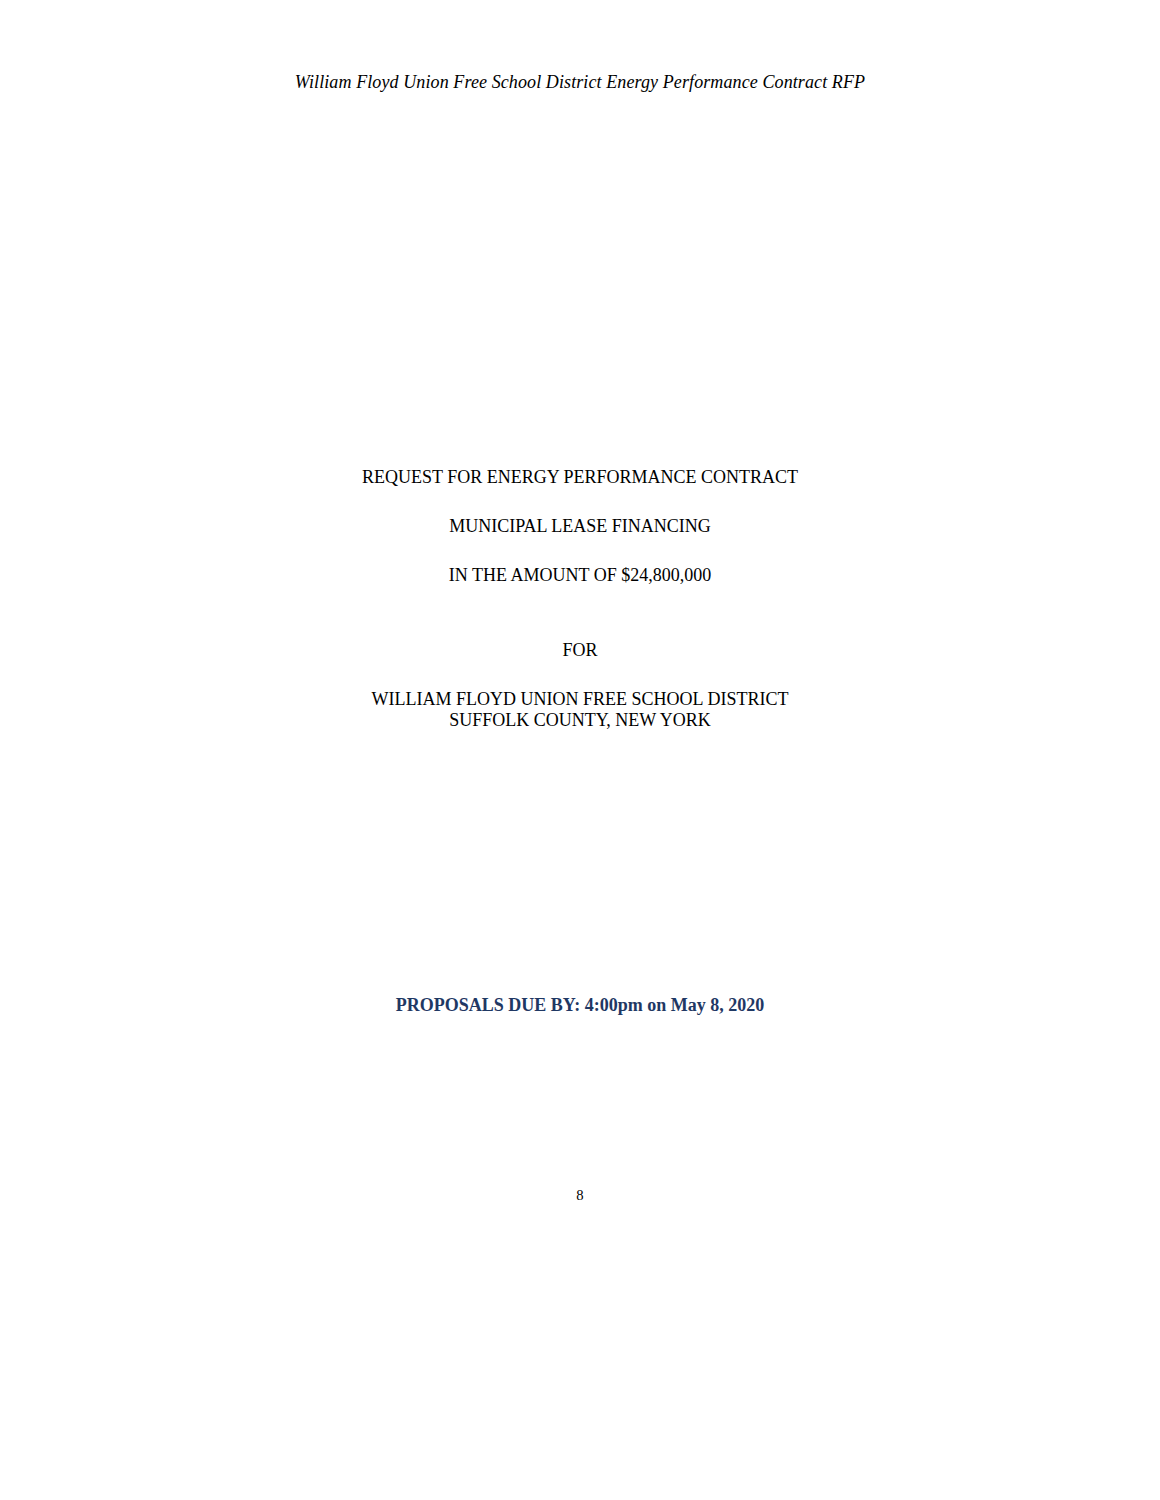William Floyd Union Free School District Energy Performance Contract RFP
REQUEST FOR ENERGY PERFORMANCE CONTRACT
MUNICIPAL LEASE FINANCING
IN THE AMOUNT OF $24,800,000
FOR
WILLIAM FLOYD UNION FREE SCHOOL DISTRICT
SUFFOLK COUNTY, NEW YORK
PROPOSALS DUE BY: 4:00pm on May 8, 2020
8